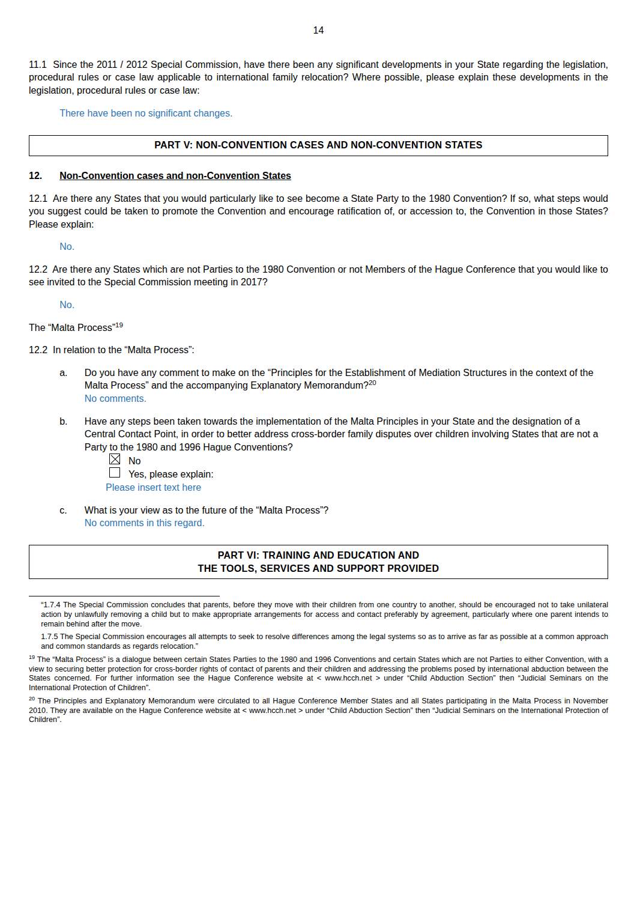14
11.1 Since the 2011 / 2012 Special Commission, have there been any significant developments in your State regarding the legislation, procedural rules or case law applicable to international family relocation? Where possible, please explain these developments in the legislation, procedural rules or case law:
There have been no significant changes.
PART V: NON-CONVENTION CASES AND NON-CONVENTION STATES
12. Non-Convention cases and non-Convention States
12.1 Are there any States that you would particularly like to see become a State Party to the 1980 Convention? If so, what steps would you suggest could be taken to promote the Convention and encourage ratification of, or accession to, the Convention in those States? Please explain:
No.
12.2 Are there any States which are not Parties to the 1980 Convention or not Members of the Hague Conference that you would like to see invited to the Special Commission meeting in 2017?
No.
The “Malta Process”19
12.2 In relation to the “Malta Process”:
a. Do you have any comment to make on the “Principles for the Establishment of Mediation Structures in the context of the Malta Process” and the accompanying Explanatory Memorandum?20
No comments.
b. Have any steps been taken towards the implementation of the Malta Principles in your State and the designation of a Central Contact Point, in order to better address cross-border family disputes over children involving States that are not a Party to the 1980 and 1996 Hague Conventions?
No
Yes, please explain:
Please insert text here
c. What is your view as to the future of the “Malta Process”?
No comments in this regard.
PART VI: TRAINING AND EDUCATION AND
THE TOOLS, SERVICES AND SUPPORT PROVIDED
“1.7.4 The Special Commission concludes that parents, before they move with their children from one country to another, should be encouraged not to take unilateral action by unlawfully removing a child but to make appropriate arrangements for access and contact preferably by agreement, particularly where one parent intends to remain behind after the move.
1.7.5 The Special Commission encourages all attempts to seek to resolve differences among the legal systems so as to arrive as far as possible at a common approach and common standards as regards relocation.”
19 The “Malta Process” is a dialogue between certain States Parties to the 1980 and 1996 Conventions and certain States which are not Parties to either Convention, with a view to securing better protection for cross-border rights of contact of parents and their children and addressing the problems posed by international abduction between the States concerned. For further information see the Hague Conference website at < www.hcch.net > under “Child Abduction Section” then “Judicial Seminars on the International Protection of Children”.
20 The Principles and Explanatory Memorandum were circulated to all Hague Conference Member States and all States participating in the Malta Process in November 2010. They are available on the Hague Conference website at < www.hcch.net > under “Child Abduction Section” then “Judicial Seminars on the International Protection of Children”.